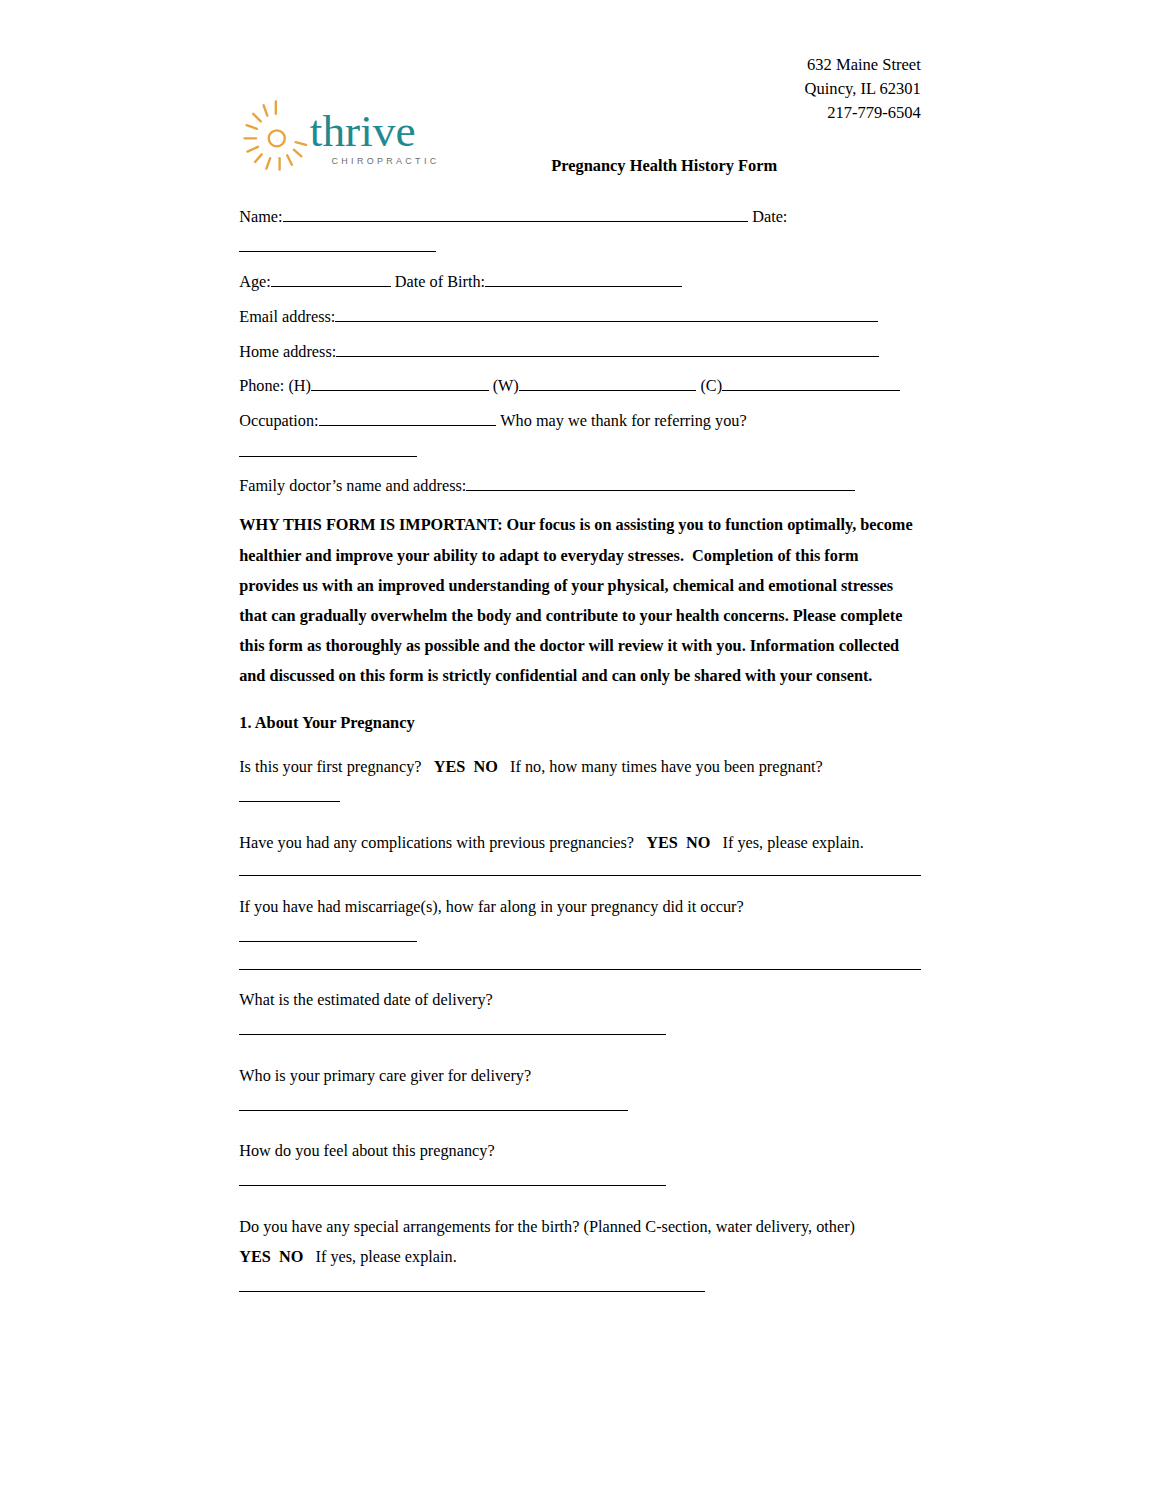632 Maine Street
Quincy, IL 62301
217-779-6504
Thrive Chiropractic thrive CHIROPRACTIC
Pregnancy Health History Form
Name: Date:
Age: Date of Birth:
Email address:
Home address:
Phone: (H) (W) (C)
Occupation: Who may we thank for referring you?
Family doctor’s name and address:
WHY THIS FORM IS IMPORTANT: Our focus is on assisting you to function optimally, become healthier and improve your ability to adapt to everyday stresses. Completion of this form provides us with an improved understanding of your physical, chemical and emotional stresses that can gradually overwhelm the body and contribute to your health concerns. Please complete this form as thoroughly as possible and the doctor will review it with you. Information collected and discussed on this form is strictly confidential and can only be shared with your consent.
1. About Your Pregnancy
Is this your first pregnancy? YES NO If no, how many times have you been pregnant?
Have you had any complications with previous pregnancies? YES NO If yes, please explain.
If you have had miscarriage(s), how far along in your pregnancy did it occur?
What is the estimated date of delivery?
Who is your primary care giver for delivery?
How do you feel about this pregnancy?
Do you have any special arrangements for the birth? (Planned C-section, water delivery, other)
YES NO If yes, please explain.